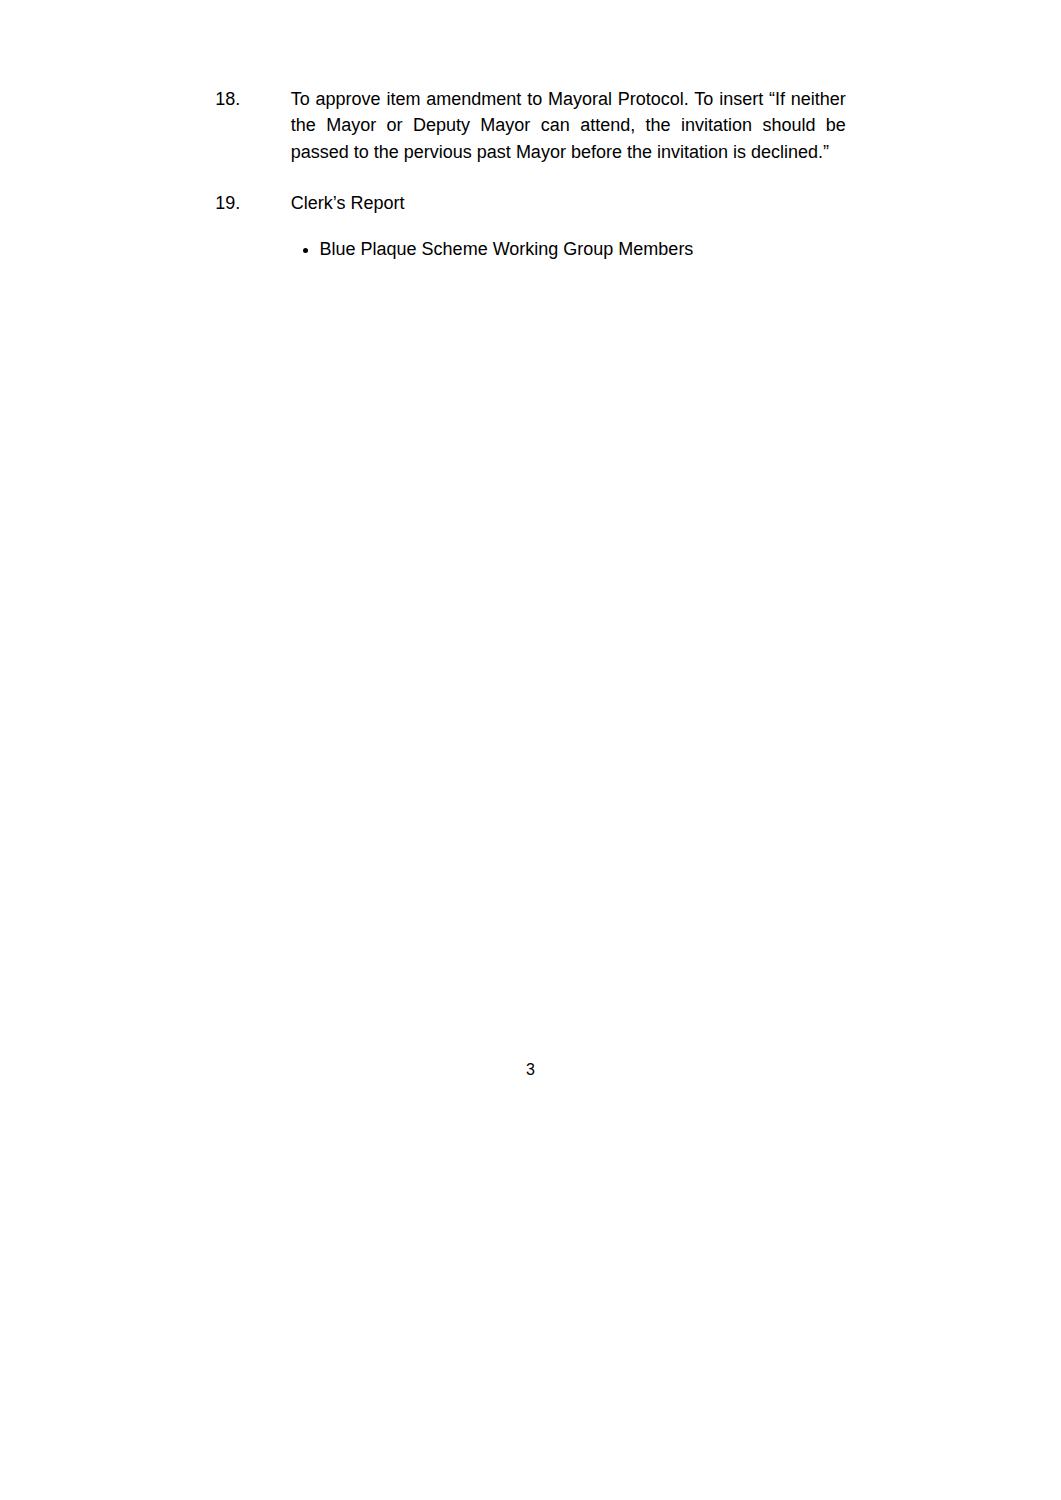18.
To approve item amendment to Mayoral Protocol. To insert “If neither the Mayor or Deputy Mayor can attend, the invitation should be passed to the pervious past Mayor before the invitation is declined.”
19.
Clerk’s Report
Blue Plaque Scheme Working Group Members
3